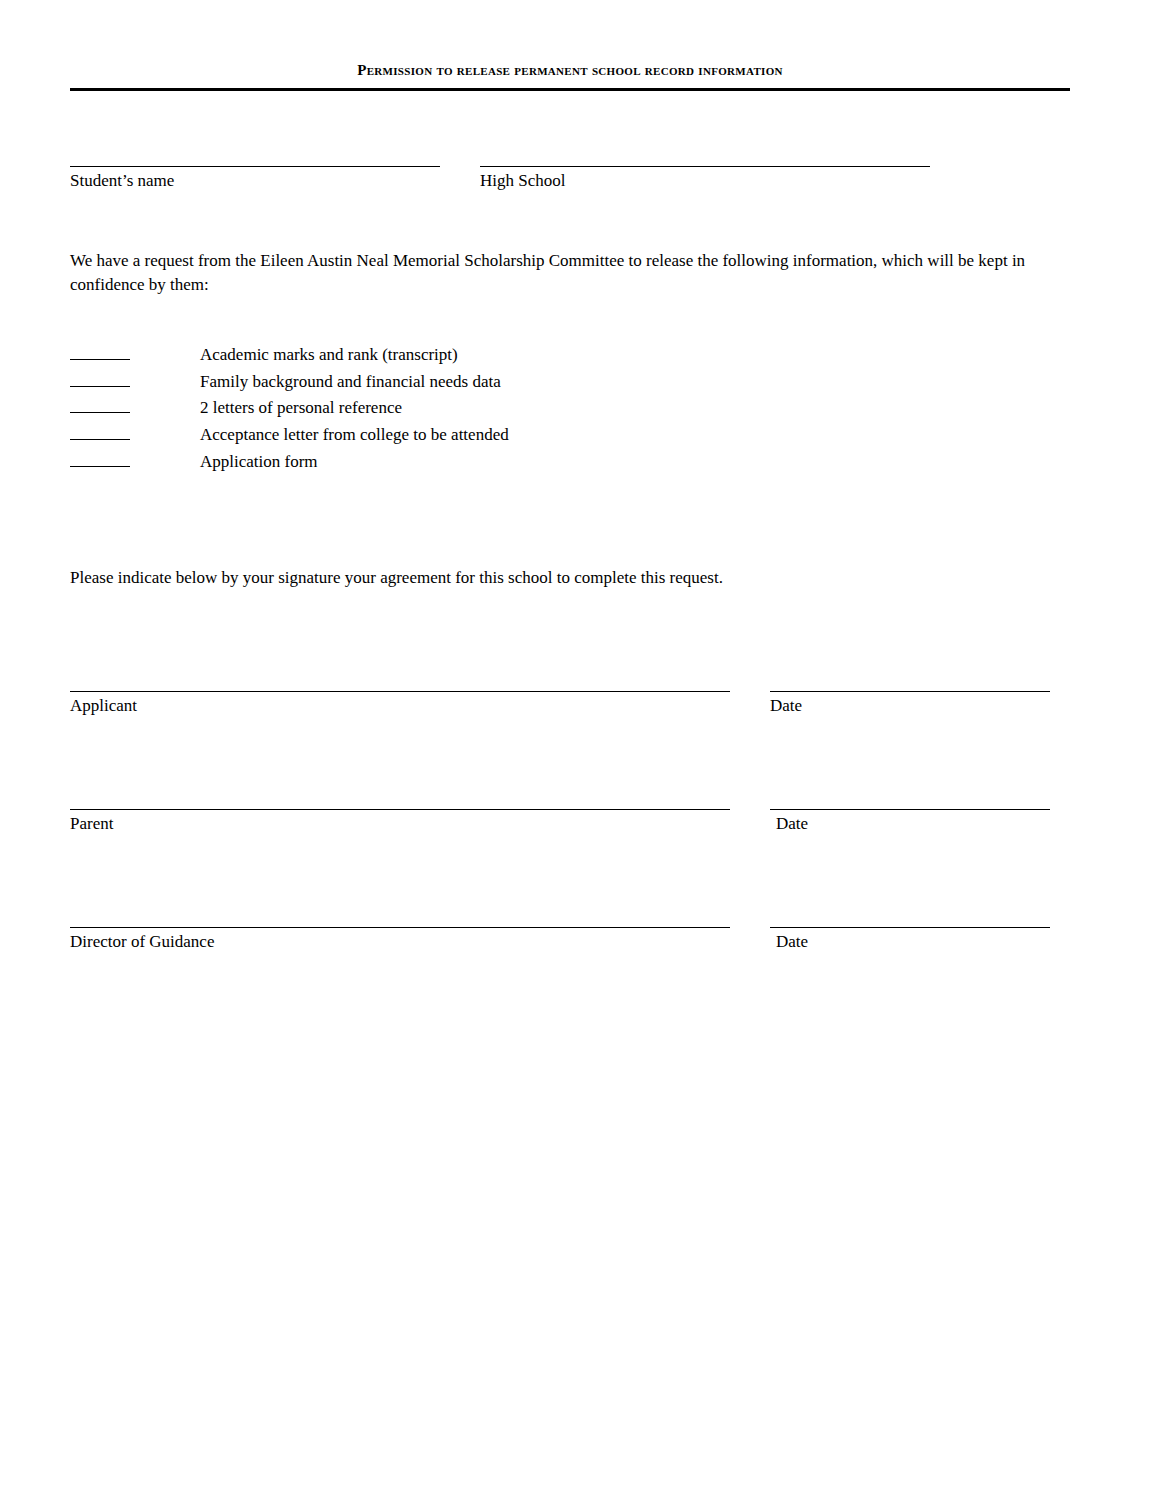Permission to release permanent school record information
Student’s name
High School
We have a request from the Eileen Austin Neal Memorial Scholarship Committee to release the following information, which will be kept in confidence by them:
| | Academic marks and rank (transcript) |
| | Family background and financial needs data |
| | 2 letters of personal reference |
| | Acceptance letter from college to be attended |
| | Application form |
Please indicate below by your signature your agreement for this school to complete this request.
Applicant
Date
Parent
Date
Director of Guidance
Date